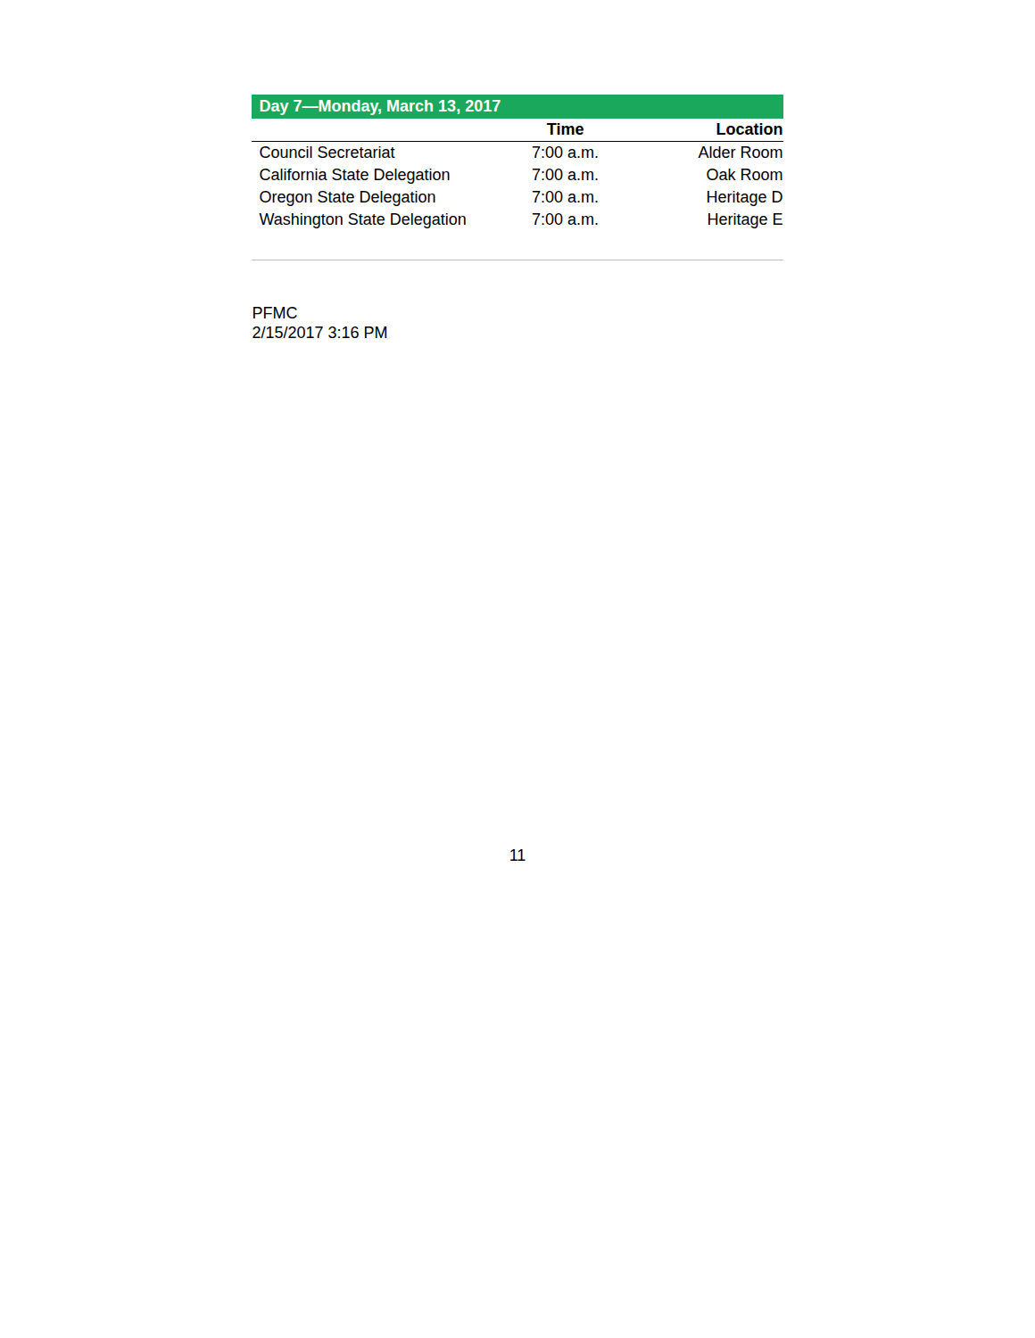Day 7—Monday, March 13, 2017
| | Time | Location |
| --- | --- | --- |
| Council Secretariat | 7:00 a.m. | Alder Room |
| California State Delegation | 7:00 a.m. | Oak Room |
| Oregon State Delegation | 7:00 a.m. | Heritage D |
| Washington State Delegation | 7:00 a.m. | Heritage E |
PFMC
2/15/2017 3:16 PM
11